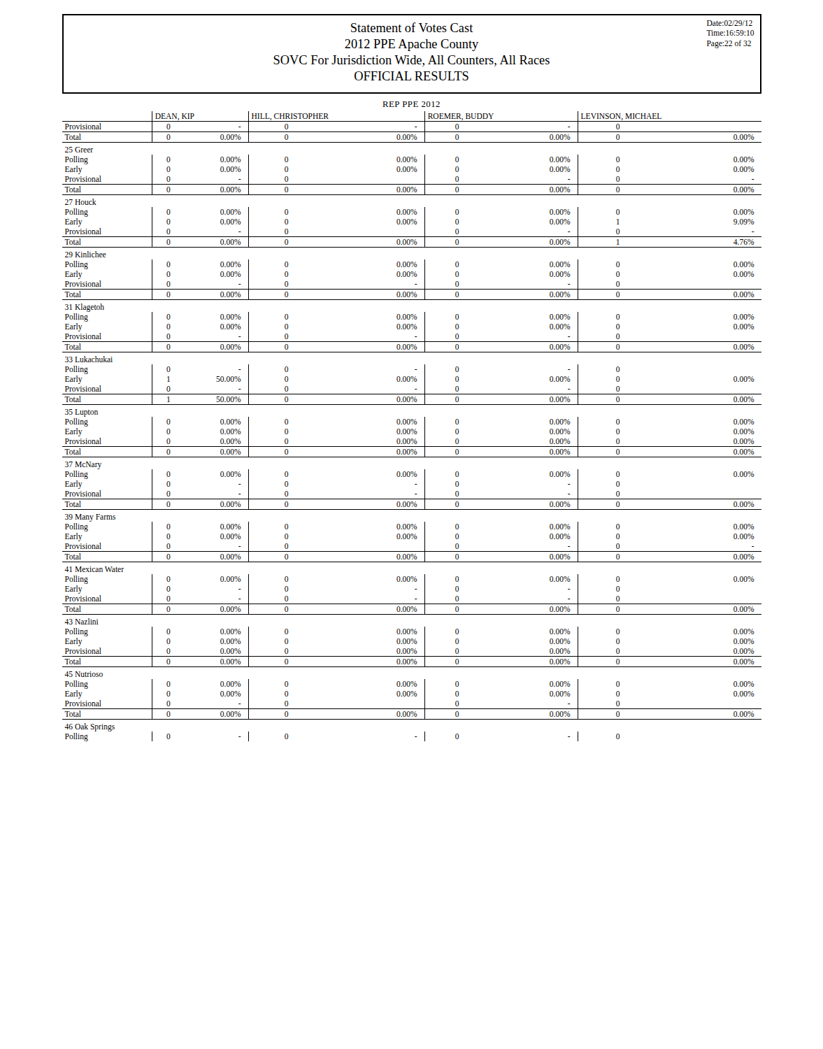Date:02/29/12
Time:16:59:10
Page:22 of 32
Statement of Votes Cast
2012 PPE Apache County
SOVC For Jurisdiction Wide, All Counters, All Races
OFFICIAL RESULTS
REP PPE 2012
| | DEAN, KIP | HILL, CHRISTOPHER | ROEMER, BUDDY | LEVINSON, MICHAEL |
| --- | --- | --- | --- | --- |
| Provisional | 0 | - | 0 | - | 0 | - | 0 | |
| Total | 0 | 0.00% | 0 | 0.00% | 0 | 0.00% | 0 | 0.00% |
| 25 Greer |
| Polling | 0 | 0.00% | 0 | 0.00% | 0 | 0.00% | 0 | 0.00% |
| Early | 0 | 0.00% | 0 | 0.00% | 0 | 0.00% | 0 | 0.00% |
| Provisional | 0 | - | 0 | | 0 | - | 0 | - |
| Total | 0 | 0.00% | 0 | 0.00% | 0 | 0.00% | 0 | 0.00% |
| 27 Houck |
| Polling | 0 | 0.00% | 0 | 0.00% | 0 | 0.00% | 0 | 0.00% |
| Early | 0 | 0.00% | 0 | 0.00% | 0 | 0.00% | 1 | 9.09% |
| Provisional | 0 | - | 0 | | 0 | - | 0 | - |
| Total | 0 | 0.00% | 0 | 0.00% | 0 | 0.00% | 1 | 4.76% |
| 29 Kinlichee |
| Polling | 0 | 0.00% | 0 | 0.00% | 0 | 0.00% | 0 | 0.00% |
| Early | 0 | 0.00% | 0 | 0.00% | 0 | 0.00% | 0 | 0.00% |
| Provisional | 0 | - | 0 | - | 0 | - | 0 | |
| Total | 0 | 0.00% | 0 | 0.00% | 0 | 0.00% | 0 | 0.00% |
| 31 Klagetoh |
| Polling | 0 | 0.00% | 0 | 0.00% | 0 | 0.00% | 0 | 0.00% |
| Early | 0 | 0.00% | 0 | 0.00% | 0 | 0.00% | 0 | 0.00% |
| Provisional | 0 | - | 0 | - | 0 | - | 0 | |
| Total | 0 | 0.00% | 0 | 0.00% | 0 | 0.00% | 0 | 0.00% |
| 33 Lukachukai |
| Polling | 0 | - | 0 | - | 0 | - | 0 | |
| Early | 1 | 50.00% | 0 | 0.00% | 0 | 0.00% | 0 | 0.00% |
| Provisional | 0 | - | 0 | - | 0 | - | 0 | |
| Total | 1 | 50.00% | 0 | 0.00% | 0 | 0.00% | 0 | 0.00% |
| 35 Lupton |
| Polling | 0 | 0.00% | 0 | 0.00% | 0 | 0.00% | 0 | 0.00% |
| Early | 0 | 0.00% | 0 | 0.00% | 0 | 0.00% | 0 | 0.00% |
| Provisional | 0 | 0.00% | 0 | 0.00% | 0 | 0.00% | 0 | 0.00% |
| Total | 0 | 0.00% | 0 | 0.00% | 0 | 0.00% | 0 | 0.00% |
| 37 McNary |
| Polling | 0 | 0.00% | 0 | 0.00% | 0 | 0.00% | 0 | 0.00% |
| Early | 0 | - | 0 | - | 0 | - | 0 | |
| Provisional | 0 | - | 0 | - | 0 | - | 0 | |
| Total | 0 | 0.00% | 0 | 0.00% | 0 | 0.00% | 0 | 0.00% |
| 39 Many Farms |
| Polling | 0 | 0.00% | 0 | 0.00% | 0 | 0.00% | 0 | 0.00% |
| Early | 0 | 0.00% | 0 | 0.00% | 0 | 0.00% | 0 | 0.00% |
| Provisional | 0 | - | 0 | | 0 | - | 0 | - |
| Total | 0 | 0.00% | 0 | 0.00% | 0 | 0.00% | 0 | 0.00% |
| 41 Mexican Water |
| Polling | 0 | 0.00% | 0 | 0.00% | 0 | 0.00% | 0 | 0.00% |
| Early | 0 | - | 0 | - | 0 | - | 0 | |
| Provisional | 0 | - | 0 | - | 0 | - | 0 | |
| Total | 0 | 0.00% | 0 | 0.00% | 0 | 0.00% | 0 | 0.00% |
| 43 Nazlini |
| Polling | 0 | 0.00% | 0 | 0.00% | 0 | 0.00% | 0 | 0.00% |
| Early | 0 | 0.00% | 0 | 0.00% | 0 | 0.00% | 0 | 0.00% |
| Provisional | 0 | 0.00% | 0 | 0.00% | 0 | 0.00% | 0 | 0.00% |
| Total | 0 | 0.00% | 0 | 0.00% | 0 | 0.00% | 0 | 0.00% |
| 45 Nutrioso |
| Polling | 0 | 0.00% | 0 | 0.00% | 0 | 0.00% | 0 | 0.00% |
| Early | 0 | 0.00% | 0 | 0.00% | 0 | 0.00% | 0 | 0.00% |
| Provisional | 0 | - | 0 | | 0 | - | 0 | |
| Total | 0 | 0.00% | 0 | 0.00% | 0 | 0.00% | 0 | 0.00% |
| 46 Oak Springs |
| Polling | 0 | - | 0 | - | 0 | - | 0 | |